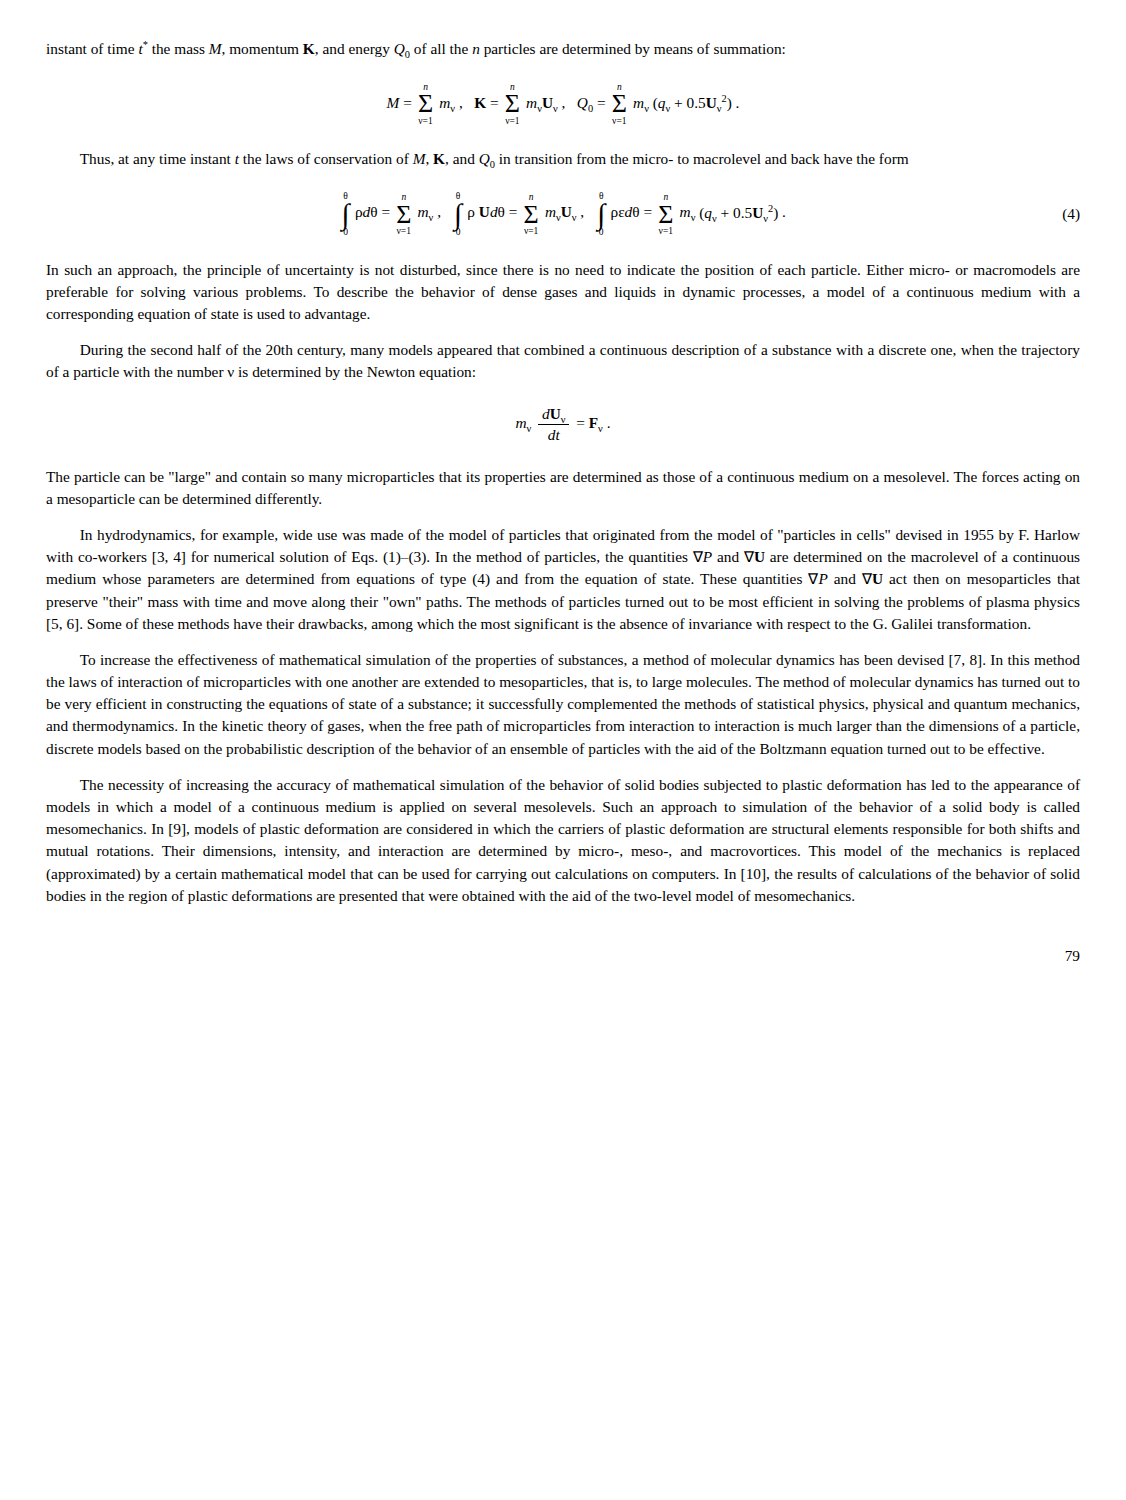instant of time t* the mass M, momentum K, and energy Q0 of all the n particles are determined by means of summation:
M = nΣν=1 mν , K = nΣν=1 mνUν , Q0 = nΣν=1 mν (qν + 0.5Uν2) .
Thus, at any time instant t the laws of conservation of M, K, and Q0 in transition from the micro- to macrolevel and back have the form
θ∫0 ρdθ = nΣν=1 mν , θ∫0 ρ Udθ = nΣν=1 mνUν , θ∫0 ρεdθ = nΣν=1 mν (qν + 0.5Uν2) . (4)
In such an approach, the principle of uncertainty is not disturbed, since there is no need to indicate the position of each particle. Either micro- or macromodels are preferable for solving various problems. To describe the behavior of dense gases and liquids in dynamic processes, a model of a continuous medium with a corresponding equation of state is used to advantage.
During the second half of the 20th century, many models appeared that combined a continuous description of a substance with a discrete one, when the trajectory of a particle with the number ν is determined by the Newton equation:
mν dUν dt = Fν .
The particle can be "large" and contain so many microparticles that its properties are determined as those of a continuous medium on a mesolevel. The forces acting on a mesoparticle can be determined differently.
In hydrodynamics, for example, wide use was made of the model of particles that originated from the model of "particles in cells" devised in 1955 by F. Harlow with co-workers [3, 4] for numerical solution of Eqs. (1)–(3). In the method of particles, the quantities ∇P and ∇U are determined on the macrolevel of a continuous medium whose parameters are determined from equations of type (4) and from the equation of state. These quantities ∇P and ∇U act then on mesoparticles that preserve "their" mass with time and move along their "own" paths. The methods of particles turned out to be most efficient in solving the problems of plasma physics [5, 6]. Some of these methods have their drawbacks, among which the most significant is the absence of invariance with respect to the G. Galilei transformation.
To increase the effectiveness of mathematical simulation of the properties of substances, a method of molecular dynamics has been devised [7, 8]. In this method the laws of interaction of microparticles with one another are extended to mesoparticles, that is, to large molecules. The method of molecular dynamics has turned out to be very efficient in constructing the equations of state of a substance; it successfully complemented the methods of statistical physics, physical and quantum mechanics, and thermodynamics. In the kinetic theory of gases, when the free path of microparticles from interaction to interaction is much larger than the dimensions of a particle, discrete models based on the probabilistic description of the behavior of an ensemble of particles with the aid of the Boltzmann equation turned out to be effective.
The necessity of increasing the accuracy of mathematical simulation of the behavior of solid bodies subjected to plastic deformation has led to the appearance of models in which a model of a continuous medium is applied on several mesolevels. Such an approach to simulation of the behavior of a solid body is called mesomechanics. In [9], models of plastic deformation are considered in which the carriers of plastic deformation are structural elements responsible for both shifts and mutual rotations. Their dimensions, intensity, and interaction are determined by micro-, meso-, and macrovortices. This model of the mechanics is replaced (approximated) by a certain mathematical model that can be used for carrying out calculations on computers. In [10], the results of calculations of the behavior of solid bodies in the region of plastic deformations are presented that were obtained with the aid of the two-level model of mesomechanics.
79